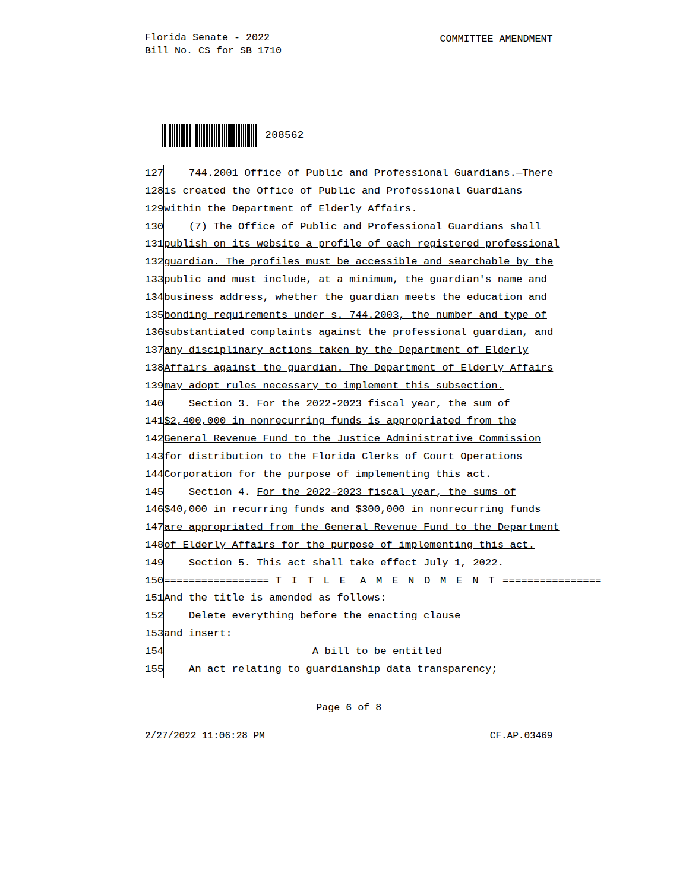Florida Senate - 2022
Bill No. CS for SB 1710
COMMITTEE AMENDMENT
208562
| 127 | | 744.2001 Office of Public and Professional Guardians.—There |
| 128 | | is created the Office of Public and Professional Guardians |
| 129 | | within the Department of Elderly Affairs. |
| 130 | | (7) The Office of Public and Professional Guardians shall |
| 131 | | publish on its website a profile of each registered professional |
| 132 | | guardian. The profiles must be accessible and searchable by the |
| 133 | | public and must include, at a minimum, the guardian's name and |
| 134 | | business address, whether the guardian meets the education and |
| 135 | | bonding requirements under s. 744.2003, the number and type of |
| 136 | | substantiated complaints against the professional guardian, and |
| 137 | | any disciplinary actions taken by the Department of Elderly |
| 138 | | Affairs against the guardian. The Department of Elderly Affairs |
| 139 | | may adopt rules necessary to implement this subsection. |
| 140 | | Section 3. For the 2022-2023 fiscal year, the sum of |
| 141 | | $2,400,000 in nonrecurring funds is appropriated from the |
| 142 | | General Revenue Fund to the Justice Administrative Commission |
| 143 | | for distribution to the Florida Clerks of Court Operations |
| 144 | | Corporation for the purpose of implementing this act. |
| 145 | | Section 4. For the 2022-2023 fiscal year, the sums of |
| 146 | | $40,000 in recurring funds and $300,000 in nonrecurring funds |
| 147 | | are appropriated from the General Revenue Fund to the Department |
| 148 | | of Elderly Affairs for the purpose of implementing this act. |
| 149 | | Section 5. This act shall take effect July 1, 2022. |
| 150 | | ================= T I T L E A M E N D M E N T ================ |
| 151 | | And the title is amended as follows: |
| 152 | | Delete everything before the enacting clause |
| 153 | | and insert: |
| 154 | | A bill to be entitled |
| 155 | | An act relating to guardianship data transparency; |
Page 6 of 8
2/27/2022 11:06:28 PM CF.AP.03469